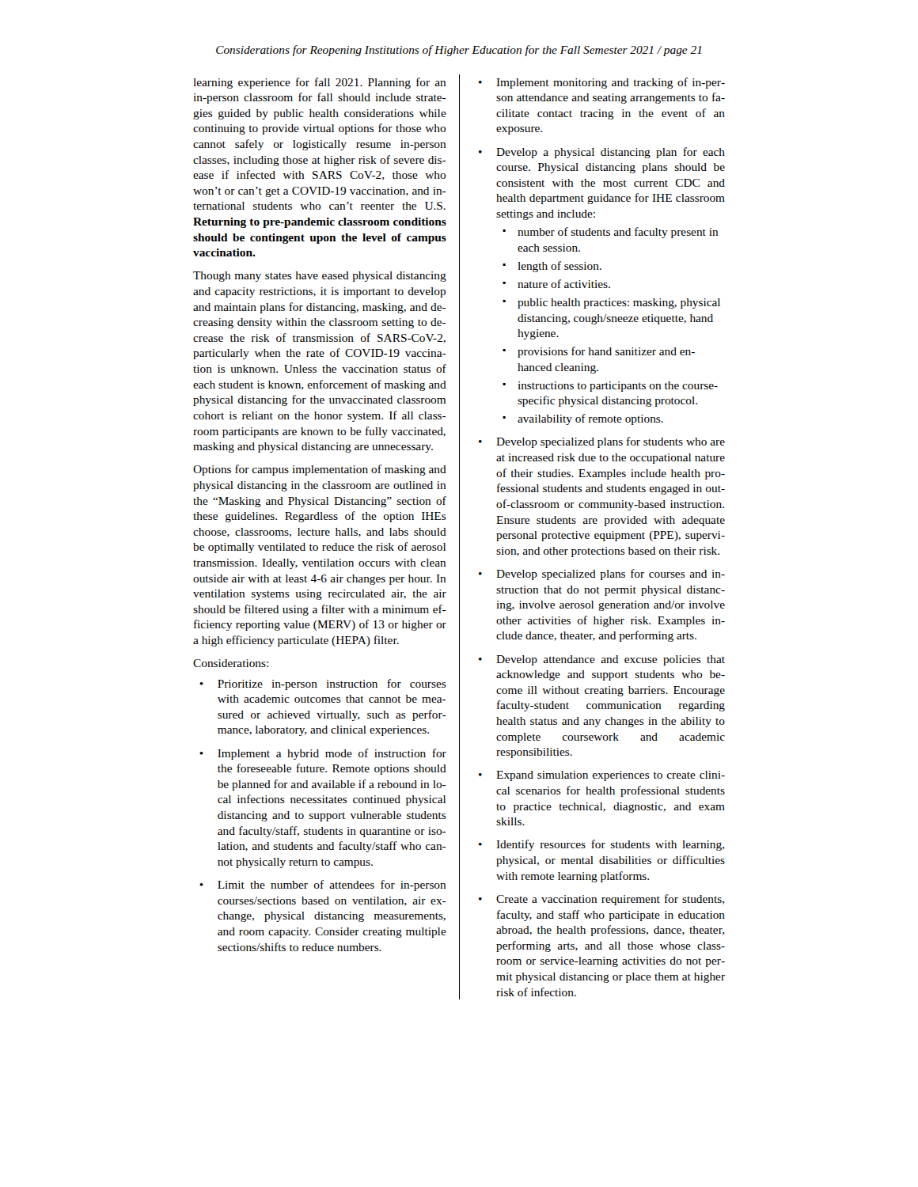Considerations for Reopening Institutions of Higher Education for the Fall Semester 2021 / page 21
learning experience for fall 2021. Planning for an in-person classroom for fall should include strategies guided by public health considerations while continuing to provide virtual options for those who cannot safely or logistically resume in-person classes, including those at higher risk of severe disease if infected with SARS CoV-2, those who won’t or can’t get a COVID-19 vaccination, and international students who can’t reenter the U.S. Returning to pre-pandemic classroom conditions should be contingent upon the level of campus vaccination.
Though many states have eased physical distancing and capacity restrictions, it is important to develop and maintain plans for distancing, masking, and decreasing density within the classroom setting to decrease the risk of transmission of SARS-CoV-2, particularly when the rate of COVID-19 vaccination is unknown. Unless the vaccination status of each student is known, enforcement of masking and physical distancing for the unvaccinated classroom cohort is reliant on the honor system. If all classroom participants are known to be fully vaccinated, masking and physical distancing are unnecessary.
Options for campus implementation of masking and physical distancing in the classroom are outlined in the “Masking and Physical Distancing” section of these guidelines. Regardless of the option IHEs choose, classrooms, lecture halls, and labs should be optimally ventilated to reduce the risk of aerosol transmission. Ideally, ventilation occurs with clean outside air with at least 4-6 air changes per hour. In ventilation systems using recirculated air, the air should be filtered using a filter with a minimum efficiency reporting value (MERV) of 13 or higher or a high efficiency particulate (HEPA) filter.
Considerations:
Prioritize in-person instruction for courses with academic outcomes that cannot be measured or achieved virtually, such as performance, laboratory, and clinical experiences.
Implement a hybrid mode of instruction for the foreseeable future. Remote options should be planned for and available if a rebound in local infections necessitates continued physical distancing and to support vulnerable students and faculty/staff, students in quarantine or isolation, and students and faculty/staff who cannot physically return to campus.
Limit the number of attendees for in-person courses/sections based on ventilation, air exchange, physical distancing measurements, and room capacity. Consider creating multiple sections/shifts to reduce numbers.
Implement monitoring and tracking of in-person attendance and seating arrangements to facilitate contact tracing in the event of an exposure.
Develop a physical distancing plan for each course. Physical distancing plans should be consistent with the most current CDC and health department guidance for IHE classroom settings and include:
number of students and faculty present in each session.
length of session.
nature of activities.
public health practices: masking, physical distancing, cough/sneeze etiquette, hand hygiene.
provisions for hand sanitizer and enhanced cleaning.
instructions to participants on the course-specific physical distancing protocol.
availability of remote options.
Develop specialized plans for students who are at increased risk due to the occupational nature of their studies. Examples include health professional students and students engaged in out-of-classroom or community-based instruction. Ensure students are provided with adequate personal protective equipment (PPE), supervision, and other protections based on their risk.
Develop specialized plans for courses and instruction that do not permit physical distancing, involve aerosol generation and/or involve other activities of higher risk. Examples include dance, theater, and performing arts.
Develop attendance and excuse policies that acknowledge and support students who become ill without creating barriers. Encourage faculty-student communication regarding health status and any changes in the ability to complete coursework and academic responsibilities.
Expand simulation experiences to create clinical scenarios for health professional students to practice technical, diagnostic, and exam skills.
Identify resources for students with learning, physical, or mental disabilities or difficulties with remote learning platforms.
Create a vaccination requirement for students, faculty, and staff who participate in education abroad, the health professions, dance, theater, performing arts, and all those whose classroom or service-learning activities do not permit physical distancing or place them at higher risk of infection.